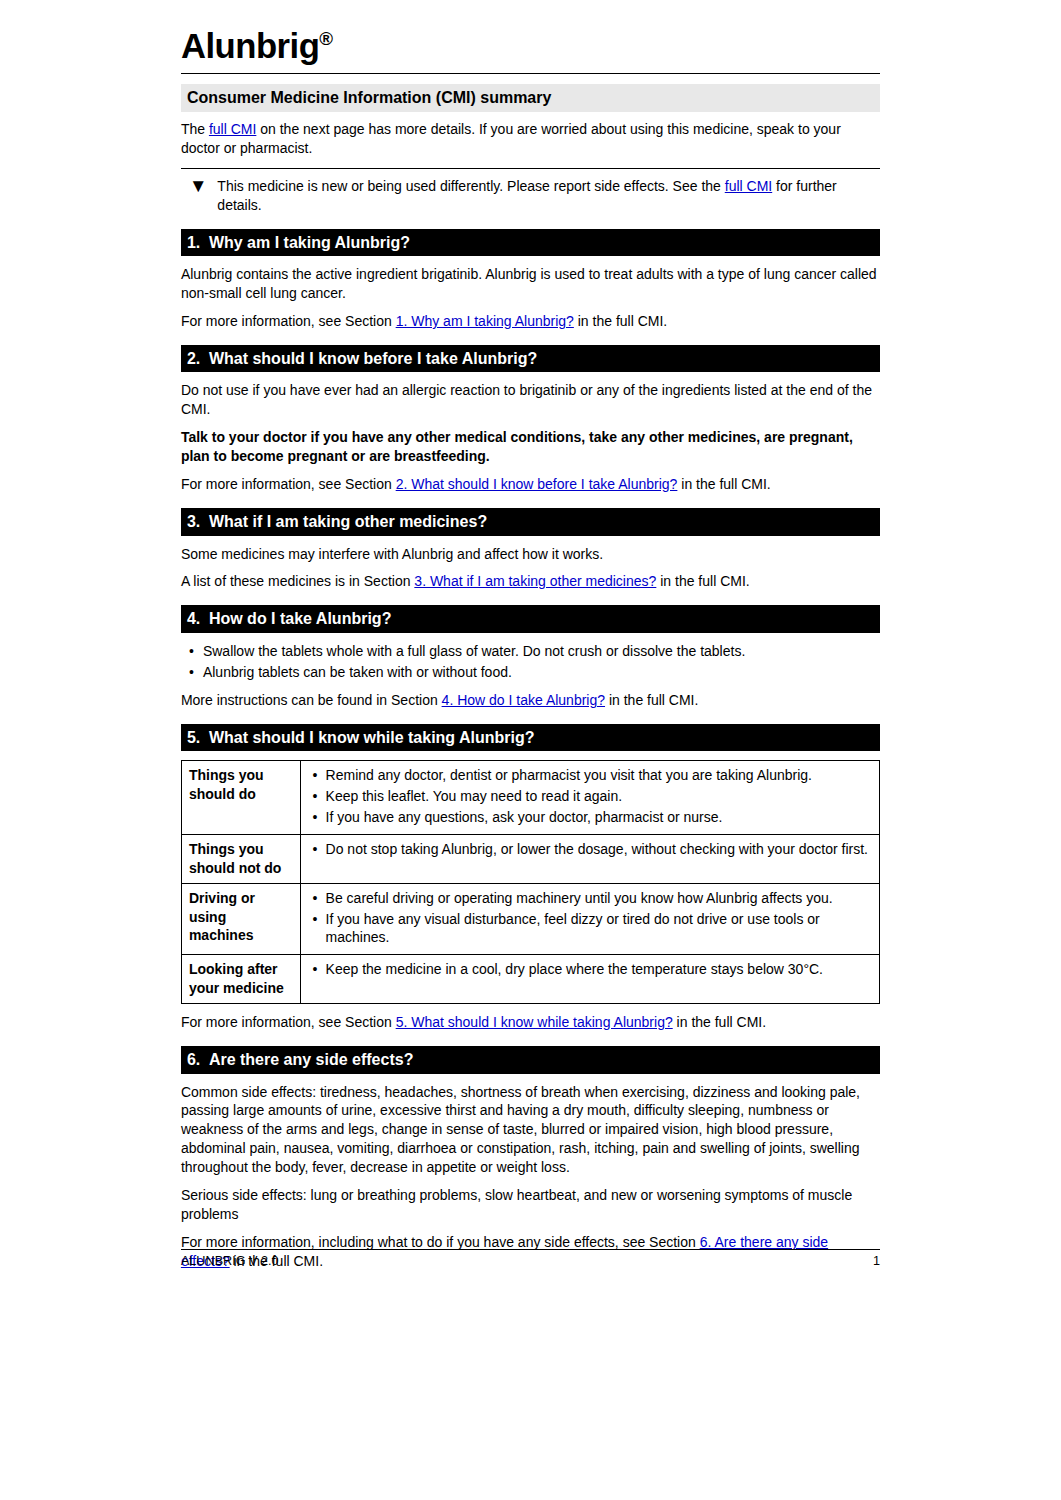Alunbrig®
Consumer Medicine Information (CMI) summary
The full CMI on the next page has more details. If you are worried about using this medicine, speak to your doctor or pharmacist.
▼ This medicine is new or being used differently. Please report side effects. See the full CMI for further details.
1. Why am I taking Alunbrig?
Alunbrig contains the active ingredient brigatinib. Alunbrig is used to treat adults with a type of lung cancer called non-small cell lung cancer.
For more information, see Section 1. Why am I taking Alunbrig? in the full CMI.
2. What should I know before I take Alunbrig?
Do not use if you have ever had an allergic reaction to brigatinib or any of the ingredients listed at the end of the CMI.
Talk to your doctor if you have any other medical conditions, take any other medicines, are pregnant, plan to become pregnant or are breastfeeding.
For more information, see Section 2. What should I know before I take Alunbrig? in the full CMI.
3. What if I am taking other medicines?
Some medicines may interfere with Alunbrig and affect how it works.
A list of these medicines is in Section 3. What if I am taking other medicines? in the full CMI.
4. How do I take Alunbrig?
Swallow the tablets whole with a full glass of water. Do not crush or dissolve the tablets.
Alunbrig tablets can be taken with or without food.
More instructions can be found in Section 4. How do I take Alunbrig? in the full CMI.
5. What should I know while taking Alunbrig?
| Things you should do | Remind any doctor, dentist or pharmacist you visit that you are taking Alunbrig. Keep this leaflet. You may need to read it again. If you have any questions, ask your doctor, pharmacist or nurse. |
| Things you should not do | Do not stop taking Alunbrig, or lower the dosage, without checking with your doctor first. |
| Driving or using machines | Be careful driving or operating machinery until you know how Alunbrig affects you. If you have any visual disturbance, feel dizzy or tired do not drive or use tools or machines. |
| Looking after your medicine | Keep the medicine in a cool, dry place where the temperature stays below 30°C. |
For more information, see Section 5. What should I know while taking Alunbrig? in the full CMI.
6. Are there any side effects?
Common side effects: tiredness, headaches, shortness of breath when exercising, dizziness and looking pale, passing large amounts of urine, excessive thirst and having a dry mouth, difficulty sleeping, numbness or weakness of the arms and legs, change in sense of taste, blurred or impaired vision, high blood pressure, abdominal pain, nausea, vomiting, diarrhoea or constipation, rash, itching, pain and swelling of joints, swelling throughout the body, fever, decrease in appetite or weight loss.
Serious side effects: lung or breathing problems, slow heartbeat, and new or worsening symptoms of muscle problems
For more information, including what to do if you have any side effects, see Section 6. Are there any side effects? in the full CMI.
ALUNBRIG V 2.0 1